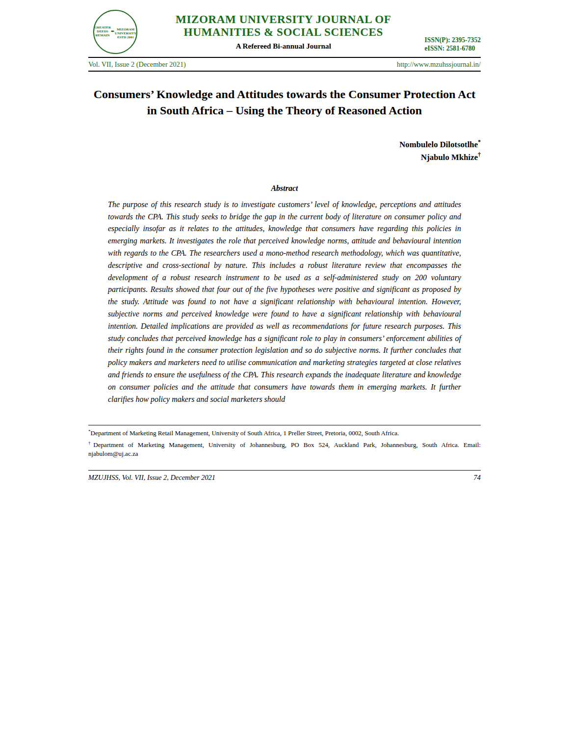GREATER DEEDS REMAIN
✒
MIZORAM UNIVERSITY
ESTD 2001
MIZORAM UNIVERSITY JOURNAL OF
HUMANITIES & SOCIAL SCIENCES
A Refereed Bi-annual Journal
ISSN(P): 2395-7352
eISSN: 2581-6780
Vol. VII, Issue 2 (December 2021) http://www.mzuhssjournal.in/
Consumers’ Knowledge and Attitudes towards the Consumer Protection Act in South Africa – Using the Theory of Reasoned Action
Nombulelo Dilotsotlhe*
Njabulo Mkhize†
Abstract
The purpose of this research study is to investigate customers’ level of knowledge, perceptions and attitudes towards the CPA. This study seeks to bridge the gap in the current body of literature on consumer policy and especially insofar as it relates to the attitudes, knowledge that consumers have regarding this policies in emerging markets. It investigates the role that perceived knowledge norms, attitude and behavioural intention with regards to the CPA. The researchers used a mono-method research methodology, which was quantitative, descriptive and cross-sectional by nature. This includes a robust literature review that encompasses the development of a robust research instrument to be used as a self-administered study on 200 voluntary participants. Results showed that four out of the five hypotheses were positive and significant as proposed by the study. Attitude was found to not have a significant relationship with behavioural intention. However, subjective norms and perceived knowledge were found to have a significant relationship with behavioural intention. Detailed implications are provided as well as recommendations for future research purposes. This study concludes that perceived knowledge has a significant role to play in consumers’ enforcement abilities of their rights found in the consumer protection legislation and so do subjective norms. It further concludes that policy makers and marketers need to utilise communication and marketing strategies targeted at close relatives and friends to ensure the usefulness of the CPA. This research expands the inadequate literature and knowledge on consumer policies and the attitude that consumers have towards them in emerging markets. It further clarifies how policy makers and social marketers should
*Department of Marketing Retail Management, University of South Africa, 1 Preller Street, Pretoria, 0002, South Africa.
†Department of Marketing Management, University of Johannesburg, PO Box 524, Auckland Park, Johannesburg, South Africa. Email: njabulom@uj.ac.za
MZUJHSS, Vol. VII, Issue 2, December 2021 74